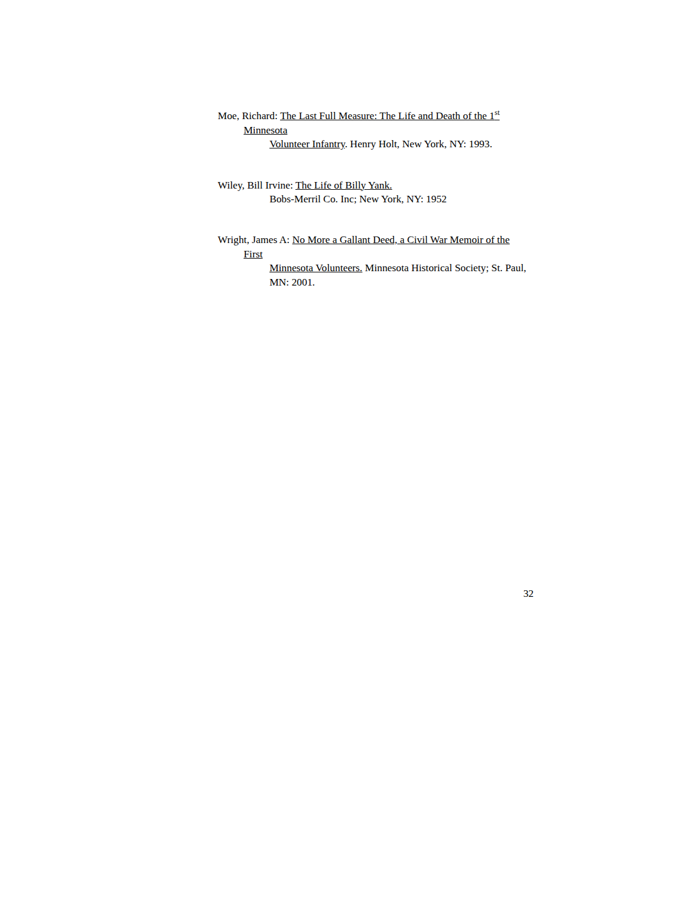Moe, Richard: The Last Full Measure: The Life and Death of the 1st Minnesota Volunteer Infantry. Henry Holt, New York, NY: 1993.
Wiley, Bill Irvine: The Life of Billy Yank. Bobs-Merril Co. Inc; New York, NY: 1952
Wright, James A: No More a Gallant Deed, a Civil War Memoir of the First Minnesota Volunteers. Minnesota Historical Society; St. Paul, MN: 2001.
32